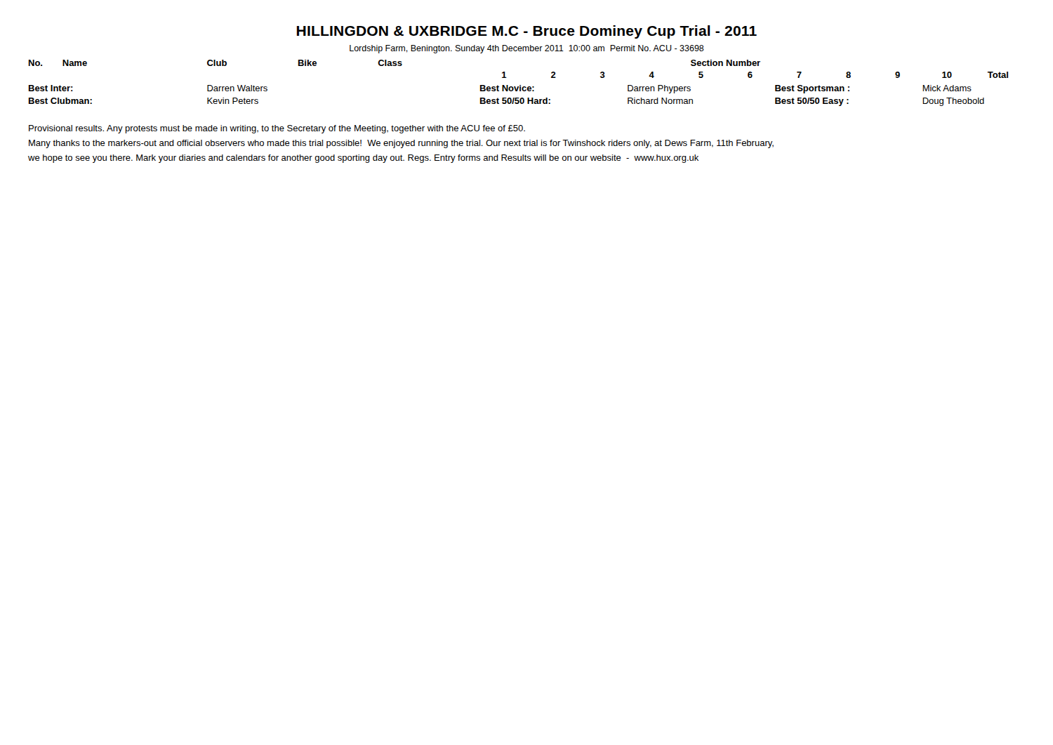HILLINGDON & UXBRIDGE M.C - Bruce Dominey Cup Trial - 2011
Lordship Farm, Benington. Sunday 4th December 2011 10:00 am Permit No. ACU - 33698
| No. | Name | Club | Bike | Class | Section Number | |
| --- | --- | --- | --- | --- | --- | --- |
| | | | | | 1 | 2 | 3 | 4 | 5 | 6 | 7 | 8 | 9 | 10 | Total |
| Best Inter: | Darren Walters | Best Novice: | Darren Phypers | Best Sportsman : | Mick Adams |
| Best Clubman: | Kevin Peters | Best 50/50 Hard: | Richard Norman | Best 50/50 Easy : | Doug Theobold |
Provisional results. Any protests must be made in writing, to the Secretary of the Meeting, together with the ACU fee of £50.
Many thanks to the markers-out and official observers who made this trial possible! We enjoyed running the trial. Our next trial is for Twinshock riders only, at Dews Farm, 11th February,
we hope to see you there. Mark your diaries and calendars for another good sporting day out. Regs. Entry forms and Results will be on our website - www.hux.org.uk